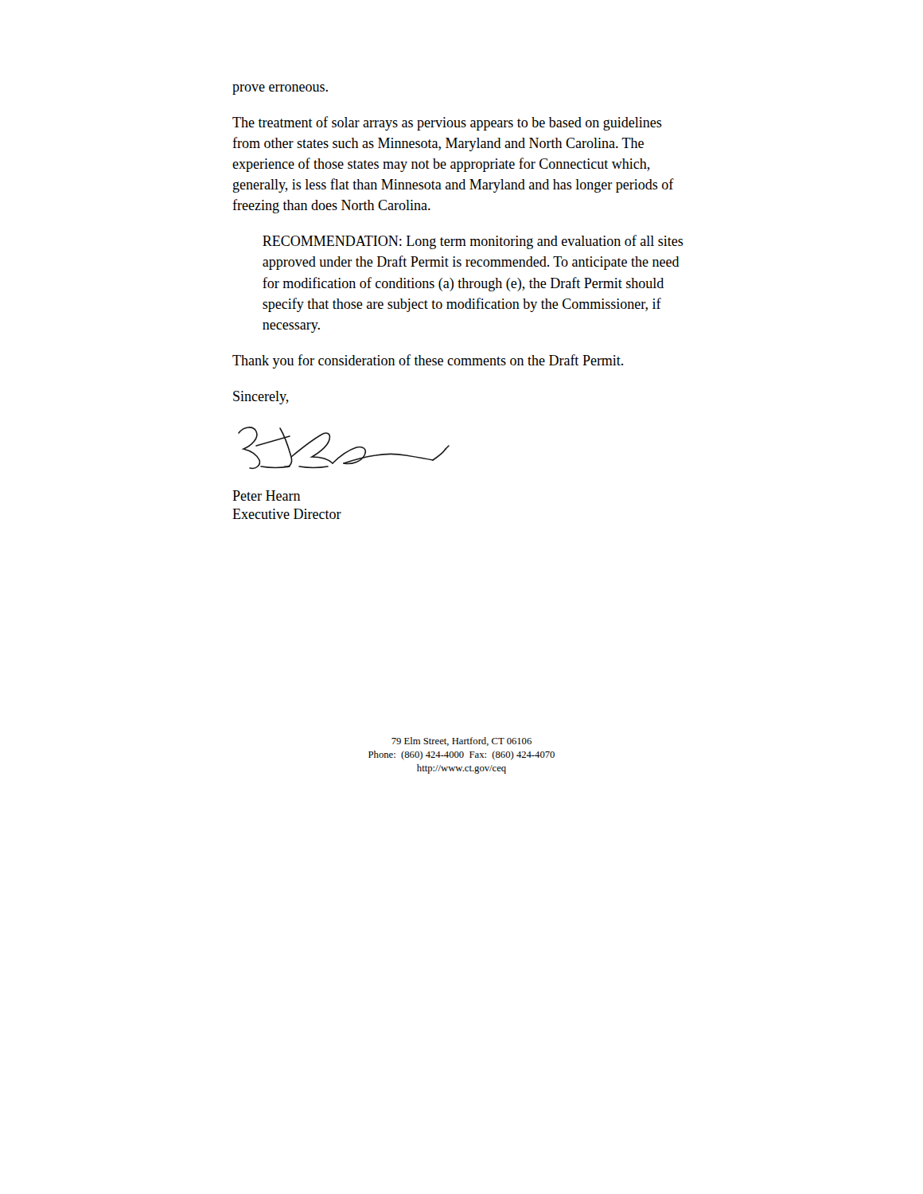prove erroneous.
The treatment of solar arrays as pervious appears to be based on guidelines from other states such as Minnesota, Maryland and North Carolina. The experience of those states may not be appropriate for Connecticut which, generally, is less flat than Minnesota and Maryland and has longer periods of freezing than does North Carolina.
RECOMMENDATION: Long term monitoring and evaluation of all sites approved under the Draft Permit is recommended. To anticipate the need for modification of conditions (a) through (e), the Draft Permit should specify that those are subject to modification by the Commissioner, if necessary.
Thank you for consideration of these comments on the Draft Permit.
Sincerely,
Peter Hearn
Executive Director
79 Elm Street, Hartford, CT 06106
Phone: (860) 424-4000 Fax: (860) 424-4070
http://www.ct.gov/ceq